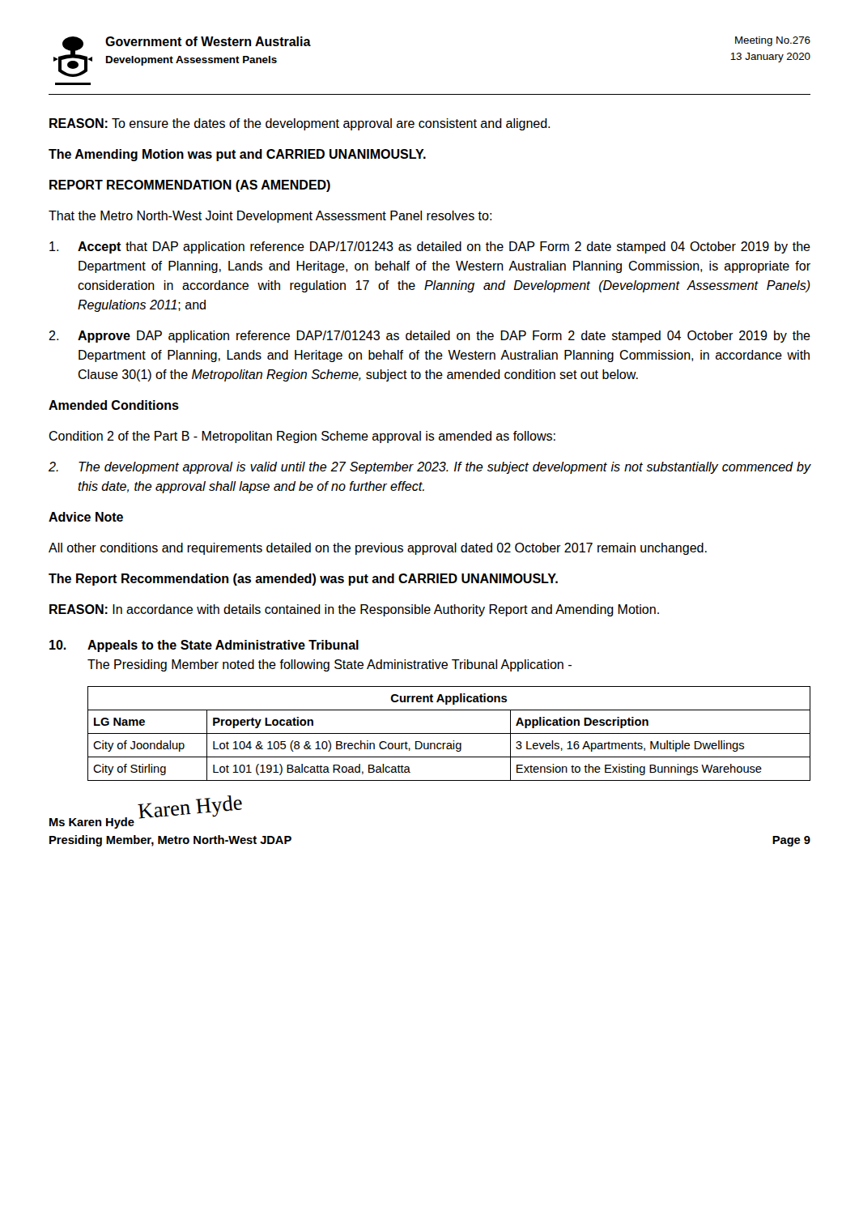Government of Western Australia
Development Assessment Panels
Meeting No.276
13 January 2020
REASON: To ensure the dates of the development approval are consistent and aligned.
The Amending Motion was put and CARRIED UNANIMOUSLY.
REPORT RECOMMENDATION (AS AMENDED)
That the Metro North-West Joint Development Assessment Panel resolves to:
1. Accept that DAP application reference DAP/17/01243 as detailed on the DAP Form 2 date stamped 04 October 2019 by the Department of Planning, Lands and Heritage, on behalf of the Western Australian Planning Commission, is appropriate for consideration in accordance with regulation 17 of the Planning and Development (Development Assessment Panels) Regulations 2011; and
2. Approve DAP application reference DAP/17/01243 as detailed on the DAP Form 2 date stamped 04 October 2019 by the Department of Planning, Lands and Heritage on behalf of the Western Australian Planning Commission, in accordance with Clause 30(1) of the Metropolitan Region Scheme, subject to the amended condition set out below.
Amended Conditions
Condition 2 of the Part B - Metropolitan Region Scheme approval is amended as follows:
2. The development approval is valid until the 27 September 2023. If the subject development is not substantially commenced by this date, the approval shall lapse and be of no further effect.
Advice Note
All other conditions and requirements detailed on the previous approval dated 02 October 2017 remain unchanged.
The Report Recommendation (as amended) was put and CARRIED UNANIMOUSLY.
REASON: In accordance with details contained in the Responsible Authority Report and Amending Motion.
10. Appeals to the State Administrative Tribunal
The Presiding Member noted the following State Administrative Tribunal Application -
| Current Applications |
| --- |
| LG Name | Property Location | Application Description |
| City of Joondalup | Lot 104 & 105 (8 & 10) Brechin Court, Duncraig | 3 Levels, 16 Apartments, Multiple Dwellings |
| City of Stirling | Lot 101 (191) Balcatta Road, Balcatta | Extension to the Existing Bunnings Warehouse |
Karen Hyde Ms Karen Hyde
Presiding Member, Metro North-West JDAP
Page 9